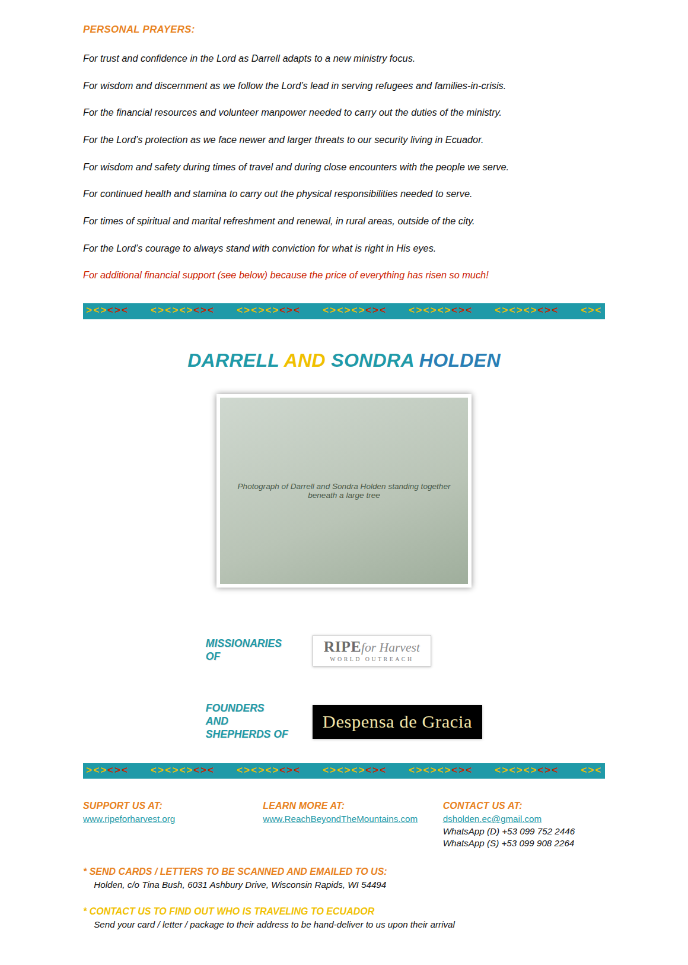PERSONAL PRAYERS:
For trust and confidence in the Lord as Darrell adapts to a new ministry focus.
For wisdom and discernment as we follow the Lord’s lead in serving refugees and families-in-crisis.
For the financial resources and volunteer manpower needed to carry out the duties of the ministry.
For the Lord’s protection as we face newer and larger threats to our security living in Ecuador.
For wisdom and safety during times of travel and during close encounters with the people we serve.
For continued health and stamina to carry out the physical responsibilities needed to serve.
For times of spiritual and marital refreshment and renewal, in rural areas, outside of the city.
For the Lord’s courage to always stand with conviction for what is right in His eyes.
For additional financial support (see below) because the price of everything has risen so much!
><><><><><><><><><><><><><><><><><><><><><><><><><><><><><><><><><><><><
DARRELL AND SONDRA HOLDEN
Photograph of Darrell and Sondra Holden standing together beneath a large tree
MISSIONARIES
OF
RIPE for Harvest WORLD OUTREACH
FOUNDERS
AND
SHEPHERDS OF
Despensa de Gracia
><><><><><><><><><><><><><><><><><><><><><><><><><><><><><><><><><><><><
SUPPORT US AT:
www.ripeforharvest.org
LEARN MORE AT:
www.ReachBeyondTheMountains.com
CONTACT US AT:
dsholden.ec@gmail.com
WhatsApp (D) +53 099 752 2446
WhatsApp (S) +53 099 908 2264
* SEND CARDS / LETTERS TO BE SCANNED AND EMAILED TO US:
Holden, c/o Tina Bush, 6031 Ashbury Drive, Wisconsin Rapids, WI 54494
* CONTACT US TO FIND OUT WHO IS TRAVELING TO ECUADOR
Send your card / letter / package to their address to be hand-deliver to us upon their arrival